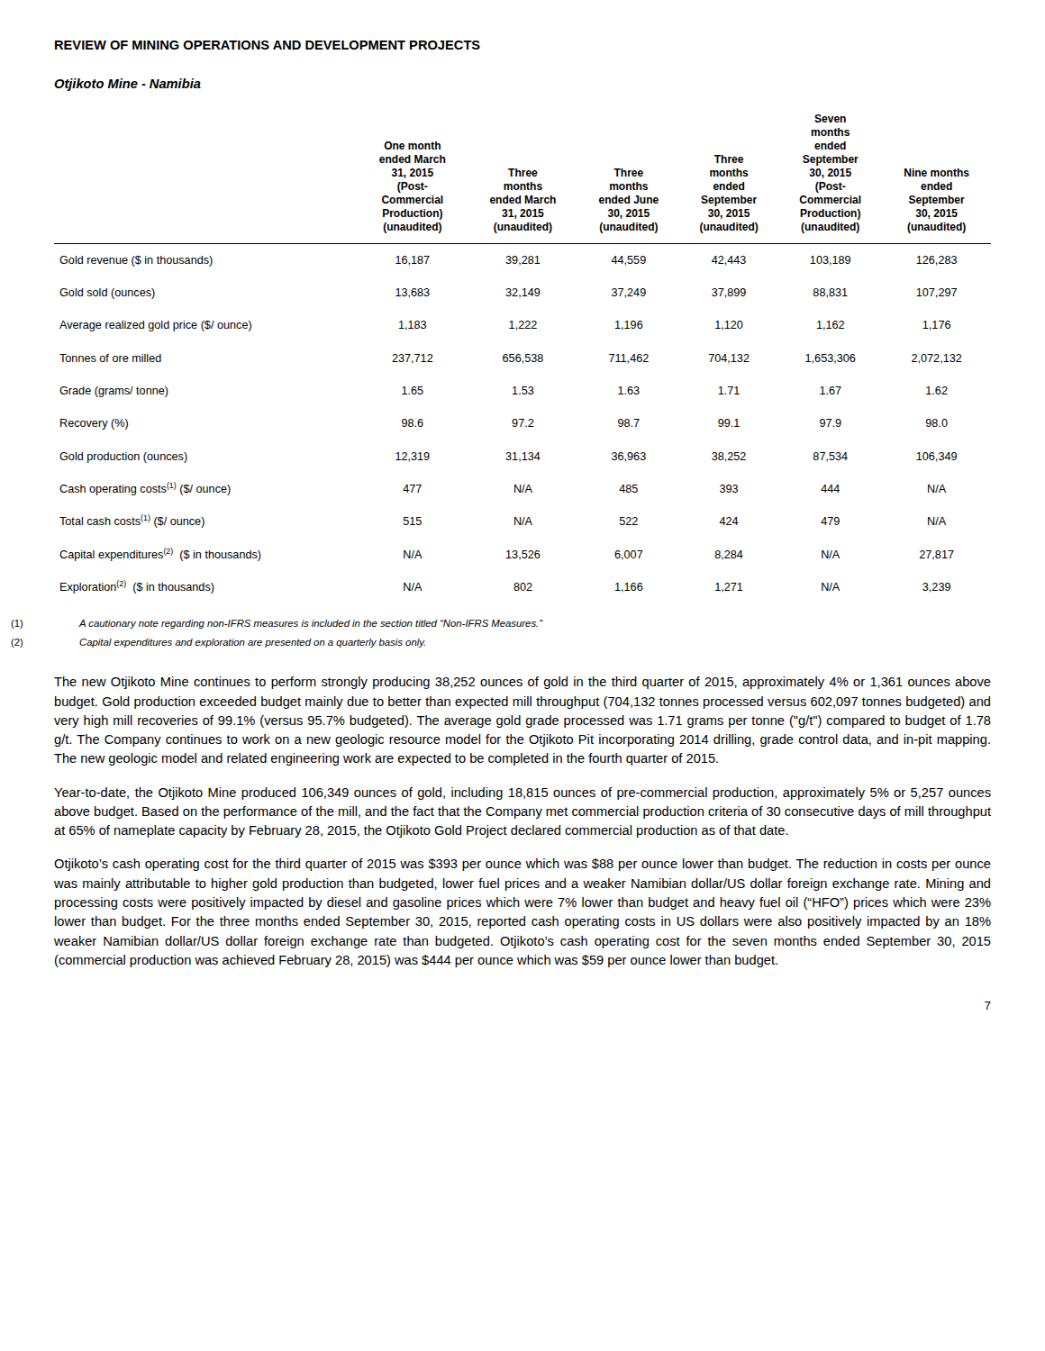REVIEW OF MINING OPERATIONS AND DEVELOPMENT PROJECTS
Otjikoto Mine - Namibia
| | One month ended March 31, 2015 (Post- Commercial Production) (unaudited) | Three months ended March 31, 2015 (unaudited) | Three months ended June 30, 2015 (unaudited) | Three months ended September 30, 2015 (unaudited) | Seven months ended September 30, 2015 (Post- Commercial Production) (unaudited) | Nine months ended September 30, 2015 (unaudited) |
| --- | --- | --- | --- | --- | --- | --- |
| Gold revenue ($ in thousands) | 16,187 | 39,281 | 44,559 | 42,443 | 103,189 | 126,283 |
| Gold sold (ounces) | 13,683 | 32,149 | 37,249 | 37,899 | 88,831 | 107,297 |
| Average realized gold price ($/ ounce) | 1,183 | 1,222 | 1,196 | 1,120 | 1,162 | 1,176 |
| Tonnes of ore milled | 237,712 | 656,538 | 711,462 | 704,132 | 1,653,306 | 2,072,132 |
| Grade (grams/ tonne) | 1.65 | 1.53 | 1.63 | 1.71 | 1.67 | 1.62 |
| Recovery (%) | 98.6 | 97.2 | 98.7 | 99.1 | 97.9 | 98.0 |
| Gold production (ounces) | 12,319 | 31,134 | 36,963 | 38,252 | 87,534 | 106,349 |
| Cash operating costs (1) ($/ ounce) | 477 | N/A | 485 | 393 | 444 | N/A |
| Total cash costs (1) ($/ ounce) | 515 | N/A | 522 | 424 | 479 | N/A |
| Capital expenditures (2) ($ in thousands) | N/A | 13,526 | 6,007 | 8,284 | N/A | 27,817 |
| Exploration (2) ($ in thousands) | N/A | 802 | 1,166 | 1,271 | N/A | 3,239 |
(1) A cautionary note regarding non-IFRS measures is included in the section titled “Non-IFRS Measures.”
(2) Capital expenditures and exploration are presented on a quarterly basis only.
The new Otjikoto Mine continues to perform strongly producing 38,252 ounces of gold in the third quarter of 2015, approximately 4% or 1,361 ounces above budget. Gold production exceeded budget mainly due to better than expected mill throughput (704,132 tonnes processed versus 602,097 tonnes budgeted) and very high mill recoveries of 99.1% (versus 95.7% budgeted). The average gold grade processed was 1.71 grams per tonne ("g/t") compared to budget of 1.78 g/t. The Company continues to work on a new geologic resource model for the Otjikoto Pit incorporating 2014 drilling, grade control data, and in-pit mapping. The new geologic model and related engineering work are expected to be completed in the fourth quarter of 2015.
Year-to-date, the Otjikoto Mine produced 106,349 ounces of gold, including 18,815 ounces of pre-commercial production, approximately 5% or 5,257 ounces above budget. Based on the performance of the mill, and the fact that the Company met commercial production criteria of 30 consecutive days of mill throughput at 65% of nameplate capacity by February 28, 2015, the Otjikoto Gold Project declared commercial production as of that date.
Otjikoto’s cash operating cost for the third quarter of 2015 was $393 per ounce which was $88 per ounce lower than budget. The reduction in costs per ounce was mainly attributable to higher gold production than budgeted, lower fuel prices and a weaker Namibian dollar/US dollar foreign exchange rate. Mining and processing costs were positively impacted by diesel and gasoline prices which were 7% lower than budget and heavy fuel oil (“HFO”) prices which were 23% lower than budget. For the three months ended September 30, 2015, reported cash operating costs in US dollars were also positively impacted by an 18% weaker Namibian dollar/US dollar foreign exchange rate than budgeted. Otjikoto’s cash operating cost for the seven months ended September 30, 2015 (commercial production was achieved February 28, 2015) was $444 per ounce which was $59 per ounce lower than budget.
7